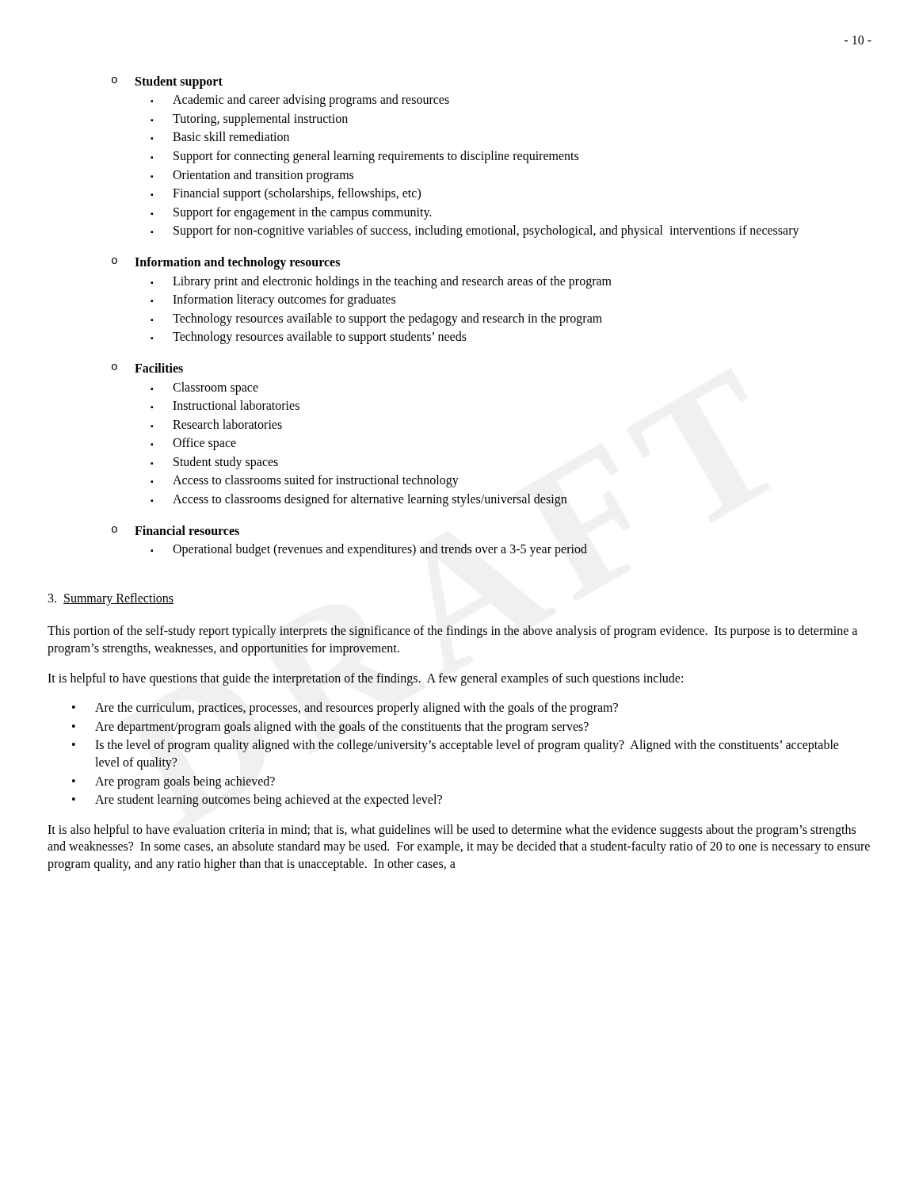DRAFT
- 10 -
oStudent support
▪Academic and career advising programs and resources
▪Tutoring, supplemental instruction
▪Basic skill remediation
▪Support for connecting general learning requirements to discipline requirements
▪Orientation and transition programs
▪Financial support (scholarships, fellowships, etc)
▪Support for engagement in the campus community.
▪Support for non-cognitive variables of success, including emotional, psychological, and physical interventions if necessary
oInformation and technology resources
▪Library print and electronic holdings in the teaching and research areas of the program
▪Information literacy outcomes for graduates
▪Technology resources available to support the pedagogy and research in the program
▪Technology resources available to support students’ needs
oFacilities
▪Classroom space
▪Instructional laboratories
▪Research laboratories
▪Office space
▪Student study spaces
▪Access to classrooms suited for instructional technology
▪Access to classrooms designed for alternative learning styles/universal design
oFinancial resources
▪Operational budget (revenues and expenditures) and trends over a 3-5 year period
3. Summary Reflections
This portion of the self-study report typically interprets the significance of the findings in the above analysis of program evidence. Its purpose is to determine a program’s strengths, weaknesses, and opportunities for improvement.
It is helpful to have questions that guide the interpretation of the findings. A few general examples of such questions include:
•Are the curriculum, practices, processes, and resources properly aligned with the goals of the program?
•Are department/program goals aligned with the goals of the constituents that the program serves?
•Is the level of program quality aligned with the college/university’s acceptable level of program quality? Aligned with the constituents’ acceptable level of quality?
•Are program goals being achieved?
•Are student learning outcomes being achieved at the expected level?
It is also helpful to have evaluation criteria in mind; that is, what guidelines will be used to determine what the evidence suggests about the program’s strengths and weaknesses? In some cases, an absolute standard may be used. For example, it may be decided that a student-faculty ratio of 20 to one is necessary to ensure program quality, and any ratio higher than that is unacceptable. In other cases, a